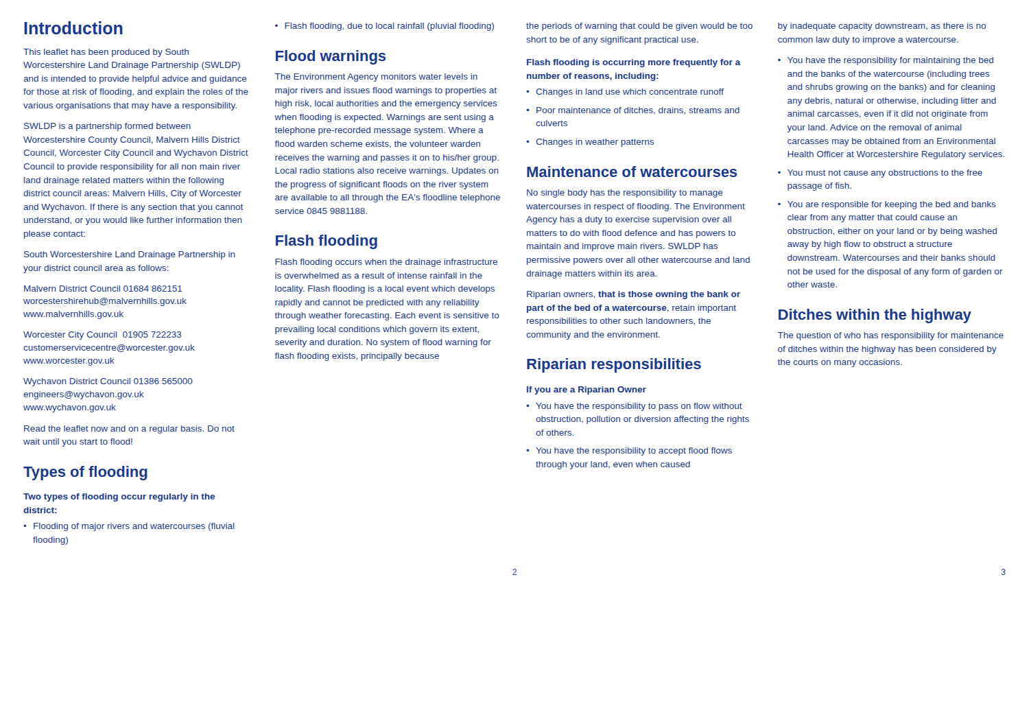Introduction
This leaflet has been produced by South Worcestershire Land Drainage Partnership (SWLDP) and is intended to provide helpful advice and guidance for those at risk of flooding, and explain the roles of the various organisations that may have a responsibility.
SWLDP is a partnership formed between Worcestershire County Council, Malvern Hills District Council, Worcester City Council and Wychavon District Council to provide responsibility for all non main river land drainage related matters within the following district council areas: Malvern Hills, City of Worcester and Wychavon. If there is any section that you cannot understand, or you would like further information then please contact:
South Worcestershire Land Drainage Partnership in your district council area as follows:
Malvern District Council 01684 862151
worcestershirehub@malvernhills.gov.uk
www.malvernhills.gov.uk
Worcester City Council 01905 722233
customerservicecentre@worcester.gov.uk
www.worcester.gov.uk
Wychavon District Council 01386 565000
engineers@wychavon.gov.uk
www.wychavon.gov.uk
Read the leaflet now and on a regular basis. Do not wait until you start to flood!
Types of flooding
Two types of flooding occur regularly in the district:
Flooding of major rivers and watercourses (fluvial flooding)
Flash flooding, due to local rainfall (pluvial flooding)
Flood warnings
The Environment Agency monitors water levels in major rivers and issues flood warnings to properties at high risk, local authorities and the emergency services when flooding is expected. Warnings are sent using a telephone pre-recorded message system. Where a flood warden scheme exists, the volunteer warden receives the warning and passes it on to his/her group. Local radio stations also receive warnings. Updates on the progress of significant floods on the river system are available to all through the EA's floodline telephone service 0845 9881188.
Flash flooding
Flash flooding occurs when the drainage infrastructure is overwhelmed as a result of intense rainfall in the locality. Flash flooding is a local event which develops rapidly and cannot be predicted with any reliability through weather forecasting. Each event is sensitive to prevailing local conditions which govern its extent, severity and duration. No system of flood warning for flash flooding exists, principally because
2
the periods of warning that could be given would be too short to be of any significant practical use.
Flash flooding is occurring more frequently for a number of reasons, including:
Changes in land use which concentrate runoff
Poor maintenance of ditches, drains, streams and culverts
Changes in weather patterns
Maintenance of watercourses
No single body has the responsibility to manage watercourses in respect of flooding. The Environment Agency has a duty to exercise supervision over all matters to do with flood defence and has powers to maintain and improve main rivers. SWLDP has permissive powers over all other watercourse and land drainage matters within its area.
Riparian owners, that is those owning the bank or part of the bed of a watercourse, retain important responsibilities to other such landowners, the community and the environment.
Riparian responsibilities
If you are a Riparian Owner
You have the responsibility to pass on flow without obstruction, pollution or diversion affecting the rights of others.
You have the responsibility to accept flood flows through your land, even when caused
by inadequate capacity downstream, as there is no common law duty to improve a watercourse.
You have the responsibility for maintaining the bed and the banks of the watercourse (including trees and shrubs growing on the banks) and for cleaning any debris, natural or otherwise, including litter and animal carcasses, even if it did not originate from your land. Advice on the removal of animal carcasses may be obtained from an Environmental Health Officer at Worcestershire Regulatory services.
You must not cause any obstructions to the free passage of fish.
You are responsible for keeping the bed and banks clear from any matter that could cause an obstruction, either on your land or by being washed away by high flow to obstruct a structure downstream. Watercourses and their banks should not be used for the disposal of any form of garden or other waste.
Ditches within the highway
The question of who has responsibility for maintenance of ditches within the highway has been considered by the courts on many occasions.
3